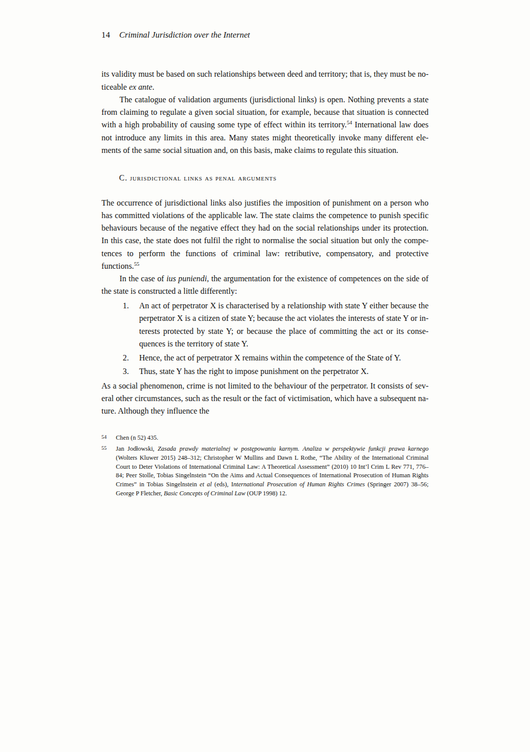14 Criminal Jurisdiction over the Internet
its validity must be based on such relationships between deed and territory; that is, they must be noticeable ex ante.
The catalogue of validation arguments (jurisdictional links) is open. Nothing prevents a state from claiming to regulate a given social situation, for example, because that situation is connected with a high probability of causing some type of effect within its territory.54 International law does not introduce any limits in this area. Many states might theoretically invoke many different elements of the same social situation and, on this basis, make claims to regulate this situation.
C. Jurisdictional links as penal arguments
The occurrence of jurisdictional links also justifies the imposition of punishment on a person who has committed violations of the applicable law. The state claims the competence to punish specific behaviours because of the negative effect they had on the social relationships under its protection. In this case, the state does not fulfil the right to normalise the social situation but only the competences to perform the functions of criminal law: retributive, compensatory, and protective functions.55
In the case of ius puniendi, the argumentation for the existence of competences on the side of the state is constructed a little differently:
An act of perpetrator X is characterised by a relationship with state Y either because the perpetrator X is a citizen of state Y; because the act violates the interests of state Y or interests protected by state Y; or because the place of committing the act or its consequences is the territory of state Y.
Hence, the act of perpetrator X remains within the competence of the State of Y.
Thus, state Y has the right to impose punishment on the perpetrator X.
As a social phenomenon, crime is not limited to the behaviour of the perpetrator. It consists of several other circumstances, such as the result or the fact of victimisation, which have a subsequent nature. Although they influence the
Chen (n 52) 435.
Jan Jodłowski, Zasada prawdy materialnej w postępowaniu karnym. Analiza w perspektywie funkcji prawa karnego (Wolters Kluwer 2015) 248–312; Christopher W Mullins and Dawn L Rothe, “The Ability of the International Criminal Court to Deter Violations of International Criminal Law: A Theoretical Assessment” (2010) 10 Int’l Crim L Rev 771, 776–84; Peer Stolle, Tobias Singelnstein “On the Aims and Actual Consequences of International Prosecution of Human Rights Crimes” in Tobias Singelnstein et al (eds), International Prosecution of Human Rights Crimes (Springer 2007) 38–56; George P Fletcher, Basic Concepts of Criminal Law (OUP 1998) 12.